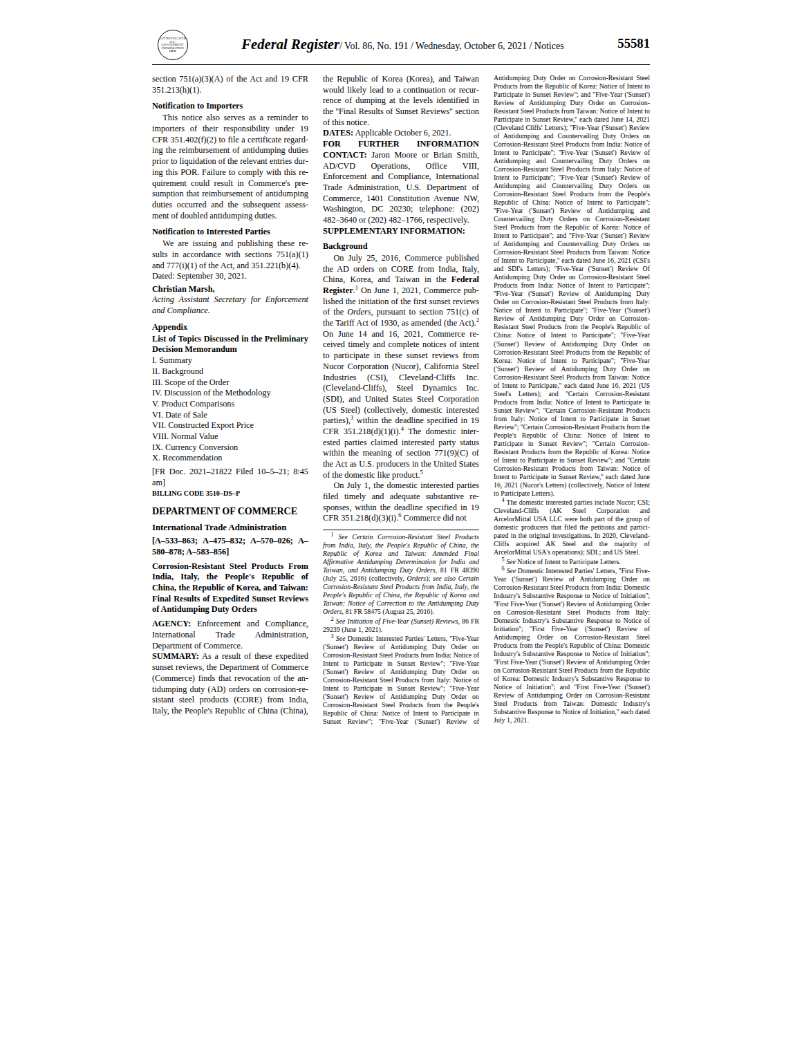AUTHENTICATED
U.S. GOVERNMENT
INFORMATION
GPO
Federal Register/ Vol. 86, No. 191 / Wednesday, October 6, 2021 / Notices
55581
section 751(a)(3)(A) of the Act and 19 CFR 351.213(h)(1).
Notification to Importers
This notice also serves as a reminder to importers of their responsibility under 19 CFR 351.402(f)(2) to file a certificate regarding the reimbursement of antidumping duties prior to liquidation of the relevant entries during this POR. Failure to comply with this requirement could result in Commerce's presumption that reimbursement of antidumping duties occurred and the subsequent assessment of doubled antidumping duties.
Notification to Interested Parties
We are issuing and publishing these results in accordance with sections 751(a)(1) and 777(i)(1) of the Act, and 351.221(b)(4).
Dated: September 30, 2021.
Christian Marsh,
Acting Assistant Secretary for Enforcement and Compliance.
Appendix
List of Topics Discussed in the Preliminary Decision Memorandum
I. Summary
II. Background
III. Scope of the Order
IV. Discussion of the Methodology
V. Product Comparisons
VI. Date of Sale
VII. Constructed Export Price
VIII. Normal Value
IX. Currency Conversion
X. Recommendation
[FR Doc. 2021–21822 Filed 10–5–21; 8:45 am]
BILLING CODE 3510–DS–P
DEPARTMENT OF COMMERCE
International Trade Administration
[A–533–863; A–475–832; A–570–026; A–580–878; A–583–856]
Corrosion-Resistant Steel Products From India, Italy, the People's Republic of China, the Republic of Korea, and Taiwan: Final Results of Expedited Sunset Reviews of Antidumping Duty Orders
AGENCY: Enforcement and Compliance, International Trade Administration, Department of Commerce.
SUMMARY: As a result of these expedited sunset reviews, the Department of Commerce (Commerce) finds that revocation of the antidumping duty (AD) orders on corrosion-resistant steel products (CORE) from India, Italy, the People's Republic of China (China), the Republic of Korea (Korea), and Taiwan would likely lead to a continuation or recurrence of dumping at the levels identified in the ''Final Results of Sunset Reviews'' section of this notice.
DATES: Applicable October 6, 2021.
FOR FURTHER INFORMATION CONTACT: Jaron Moore or Brian Smith, AD/CVD Operations, Office VIII, Enforcement and Compliance, International Trade Administration, U.S. Department of Commerce, 1401 Constitution Avenue NW, Washington, DC 20230; telephone: (202) 482–3640 or (202) 482–1766, respectively.
SUPPLEMENTARY INFORMATION:
Background
On July 25, 2016, Commerce published the AD orders on CORE from India, Italy, China, Korea, and Taiwan in the Federal Register.1 On June 1, 2021, Commerce published the initiation of the first sunset reviews of the Orders, pursuant to section 751(c) of the Tariff Act of 1930, as amended (the Act).2 On June 14 and 16, 2021, Commerce received timely and complete notices of intent to participate in these sunset reviews from Nucor Corporation (Nucor), California Steel Industries (CSI), Cleveland-Cliffs Inc. (Cleveland-Cliffs), Steel Dynamics Inc. (SDI), and United States Steel Corporation (US Steel) (collectively, domestic interested parties),3 within the deadline specified in 19 CFR 351.218(d)(1)(i).4 The domestic interested parties claimed interested party status within the meaning of section 771(9)(C) of the Act as U.S. producers in the United States of the domestic like product.5
On July 1, the domestic interested parties filed timely and adequate substantive responses, within the deadline specified in 19 CFR 351.218(d)(3)(i).6 Commerce did not
1 See Certain Corrosion-Resistant Steel Products from India, Italy, the People's Republic of China, the Republic of Korea and Taiwan: Amended Final Affirmative Antidumping Determination for India and Taiwan, and Antidumping Duty Orders, 81 FR 48390 (July 25, 2016) (collectively, Orders); see also Certain Corrosion-Resistant Steel Products from India, Italy, the People's Republic of China, the Republic of Korea and Taiwan: Notice of Correction to the Antidumping Duty Orders, 81 FR 58475 (August 25, 2016).
2 See Initiation of Five-Year (Sunset) Reviews, 86 FR 29239 (June 1, 2021).
3 See Domestic Interested Parties' Letters, ''Five-Year ('Sunset') Review of Antidumping Duty Order on Corrosion-Resistant Steel Products from India: Notice of Intent to Participate in Sunset Review''; ''Five-Year ('Sunset') Review of Antidumping Duty Order on Corrosion-Resistant Steel Products from Italy: Notice of Intent to Participate in Sunset Review''; ''Five-Year ('Sunset') Review of Antidumping Duty Order on Corrosion-Resistant Steel Products from the People's Republic of China: Notice of Intent to Participate in Sunset Review''; ''Five-Year ('Sunset') Review of Antidumping Duty Order on Corrosion-Resistant Steel Products from the Republic of Korea: Notice of Intent to Participate in Sunset Review''; and ''Five-Year ('Sunset') Review of Antidumping Duty Order on Corrosion-Resistant Steel Products from Taiwan: Notice of Intent to Participate in Sunset Review,'' each dated June 14, 2021 (Cleveland Cliffs' Letters); ''Five-Year ('Sunset') Review of Antidumping and Countervailing Duty Orders on Corrosion-Resistant Steel Products from India: Notice of Intent to Participate''; ''Five-Year ('Sunset') Review of Antidumping and Countervailing Duty Orders on Corrosion-Resistant Steel Products from Italy: Notice of Intent to Participate''; ''Five-Year ('Sunset') Review of Antidumping and Countervailing Duty Orders on Corrosion-Resistant Steel Products from the People's Republic of China: Notice of Intent to Participate''; ''Five-Year ('Sunset') Review of Antidumping and Countervailing Duty Orders on Corrosion-Resistant Steel Products from the Republic of Korea: Notice of Intent to Participate''; and ''Five-Year ('Sunset') Review of Antidumping and Countervailing Duty Orders on Corrosion-Resistant Steel Products from Taiwan: Notice of Intent to Participate,'' each dated June 16, 2021 (CSI's and SDI's Letters); ''Five-Year ('Sunset') Review Of Antidumping Duty Order on Corrosion-Resistant Steel Products from India: Notice of Intent to Participate''; ''Five-Year ('Sunset') Review of Antidumping Duty Order on Corrosion-Resistant Steel Products from Italy: Notice of Intent to Participate''; ''Five-Year ('Sunset') Review of Antidumping Duty Order on Corrosion-Resistant Steel Products from the People's Republic of China: Notice of Intent to Participate''; ''Five-Year ('Sunset') Review of Antidumping Duty Order on Corrosion-Resistant Steel Products from the Republic of Korea: Notice of Intent to Participate''; ''Five-Year ('Sunset') Review of Antidumping Duty Order on Corrosion-Resistant Steel Products from Taiwan: Notice of Intent to Participate,'' each dated June 16, 2021 (US Steel's Letters); and ''Certain Corrosion-Resistant Products from India: Notice of Intent to Participate in Sunset Review''; ''Certain Corrosion-Resistant Products from Italy: Notice of Intent to Participate in Sunset Review''; ''Certain Corrosion-Resistant Products from the People's Republic of China: Notice of Intent to Participate in Sunset Review''; ''Certain Corrosion-Resistant Products from the Republic of Korea: Notice of Intent to Participate in Sunset Review''; and ''Certain Corrosion-Resistant Products from Taiwan: Notice of Intent to Participate in Sunset Review,'' each dated June 16, 2021 (Nucor's Letters) (collectively, Notice of Intent to Participate Letters).
4 The domestic interested parties include Nucor; CSI; Cleveland-Cliffs (AK Steel Corporation and ArcelorMittal USA LLC were both part of the group of domestic producers that filed the petitions and participated in the original investigations. In 2020, Cleveland-Cliffs acquired AK Steel and the majority of ArcelorMittal USA's operations); SDI.; and US Steel.
5 See Notice of Intent to Participate Letters.
6 See Domestic Interested Parties' Letters, ''First Five-Year ('Sunset') Review of Antidumping Order on Corrosion-Resistant Steel Products from India: Domestic Industry's Substantive Response to Notice of Initiation''; ''First Five-Year ('Sunset') Review of Antidumping Order on Corrosion-Resistant Steel Products from Italy: Domestic Industry's Substantive Response to Notice of Initiation''; ''First Five-Year ('Sunset') Review of Antidumping Order on Corrosion-Resistant Steel Products from the People's Republic of China: Domestic Industry's Substantive Response to Notice of Initiation''; ''First Five-Year ('Sunset') Review of Antidumping Order on Corrosion-Resistant Steel Products from the Republic of Korea: Domestic Industry's Substantive Response to Notice of Initiation''; and ''First Five-Year ('Sunset') Review of Antidumping Order on Corrosion-Resistant Steel Products from Taiwan: Domestic Industry's Substantive Response to Notice of Initiation,'' each dated July 1, 2021.